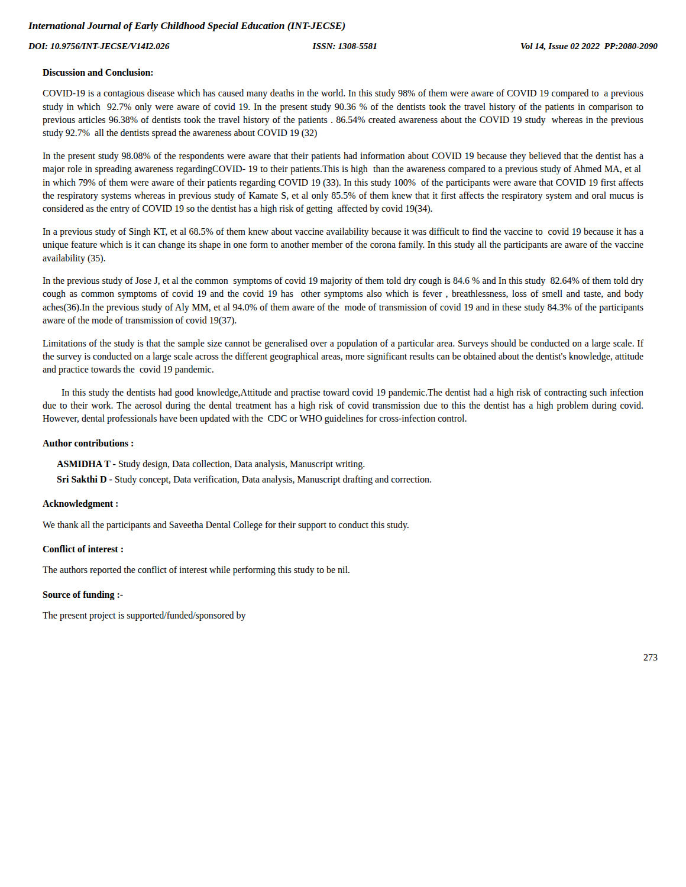International Journal of Early Childhood Special Education (INT-JECSE)
DOI: 10.9756/INT-JECSE/V14I2.026 ISSN: 1308-5581 Vol 14, Issue 02 2022 PP:2080-2090
Discussion and Conclusion:
COVID-19 is a contagious disease which has caused many deaths in the world. In this study 98% of them were aware of COVID 19 compared to a previous study in which 92.7% only were aware of covid 19. In the present study 90.36 % of the dentists took the travel history of the patients in comparison to previous articles 96.38% of dentists took the travel history of the patients . 86.54% created awareness about the COVID 19 study whereas in the previous study 92.7% all the dentists spread the awareness about COVID 19 (32)
In the present study 98.08% of the respondents were aware that their patients had information about COVID 19 because they believed that the dentist has a major role in spreading awareness regardingCOVID- 19 to their patients.This is high than the awareness compared to a previous study of Ahmed MA, et al in which 79% of them were aware of their patients regarding COVID 19 (33). In this study 100% of the participants were aware that COVID 19 first affects the respiratory systems whereas in previous study of Kamate S, et al only 85.5% of them knew that it first affects the respiratory system and oral mucus is considered as the entry of COVID 19 so the dentist has a high risk of getting affected by covid 19(34).
In a previous study of Singh KT, et al 68.5% of them knew about vaccine availability because it was difficult to find the vaccine to covid 19 because it has a unique feature which is it can change its shape in one form to another member of the corona family. In this study all the participants are aware of the vaccine availability (35).
In the previous study of Jose J, et al the common symptoms of covid 19 majority of them told dry cough is 84.6 % and In this study 82.64% of them told dry cough as common symptoms of covid 19 and the covid 19 has other symptoms also which is fever , breathlessness, loss of smell and taste, and body aches(36).In the previous study of Aly MM, et al 94.0% of them aware of the mode of transmission of covid 19 and in these study 84.3% of the participants aware of the mode of transmission of covid 19(37).
Limitations of the study is that the sample size cannot be generalised over a population of a particular area. Surveys should be conducted on a large scale. If the survey is conducted on a large scale across the different geographical areas, more significant results can be obtained about the dentist's knowledge, attitude and practice towards the covid 19 pandemic.
In this study the dentists had good knowledge,Attitude and practise toward covid 19 pandemic.The dentist had a high risk of contracting such infection due to their work. The aerosol during the dental treatment has a high risk of covid transmission due to this the dentist has a high problem during covid. However, dental professionals have been updated with the CDC or WHO guidelines for cross-infection control.
Author contributions :
ASMIDHA T - Study design, Data collection, Data analysis, Manuscript writing.
Sri Sakthi D - Study concept, Data verification, Data analysis, Manuscript drafting and correction.
Acknowledgment :
We thank all the participants and Saveetha Dental College for their support to conduct this study.
Conflict of interest :
The authors reported the conflict of interest while performing this study to be nil.
Source of funding :-
The present project is supported/funded/sponsored by
273